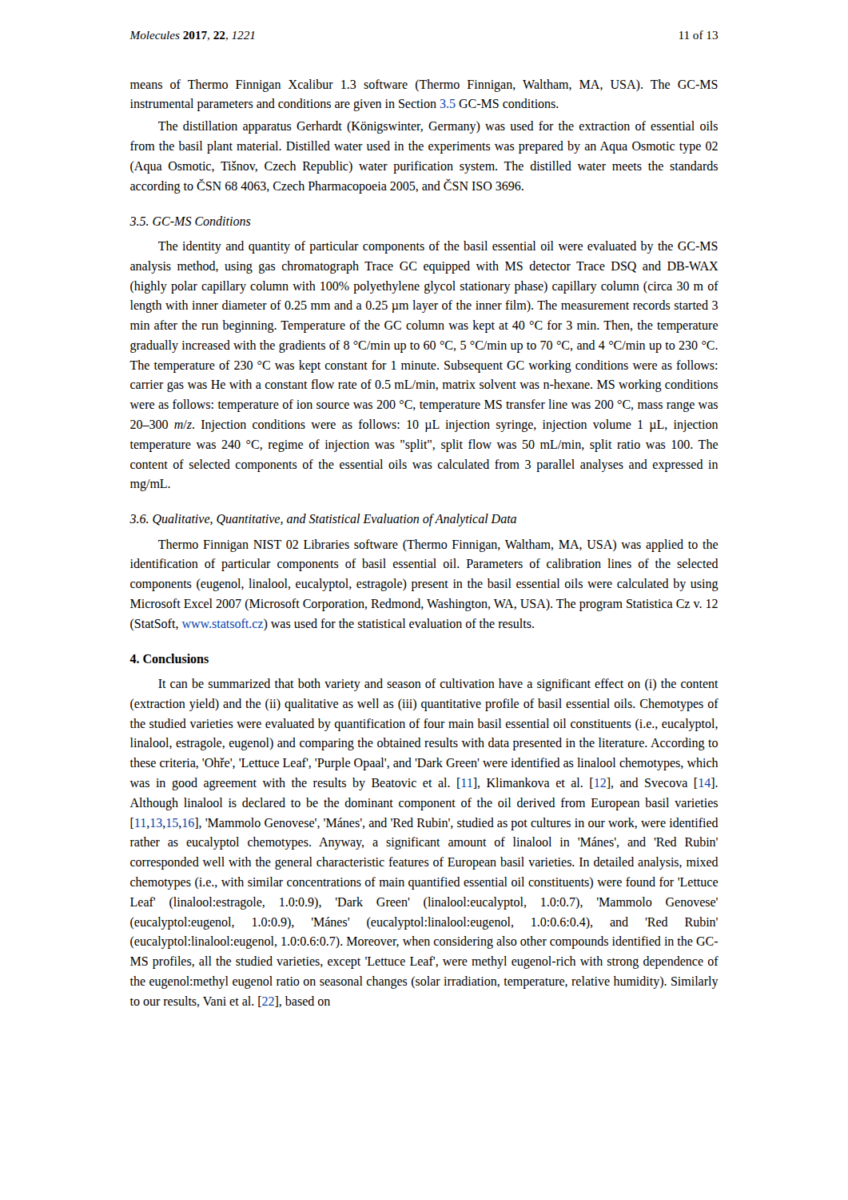Molecules 2017, 22, 1221 11 of 13
means of Thermo Finnigan Xcalibur 1.3 software (Thermo Finnigan, Waltham, MA, USA). The GC-MS instrumental parameters and conditions are given in Section 3.5 GC-MS conditions.
The distillation apparatus Gerhardt (Königswinter, Germany) was used for the extraction of essential oils from the basil plant material. Distilled water used in the experiments was prepared by an Aqua Osmotic type 02 (Aqua Osmotic, Tišnov, Czech Republic) water purification system. The distilled water meets the standards according to ČSN 68 4063, Czech Pharmacopoeia 2005, and ČSN ISO 3696.
3.5. GC-MS Conditions
The identity and quantity of particular components of the basil essential oil were evaluated by the GC-MS analysis method, using gas chromatograph Trace GC equipped with MS detector Trace DSQ and DB-WAX (highly polar capillary column with 100% polyethylene glycol stationary phase) capillary column (circa 30 m of length with inner diameter of 0.25 mm and a 0.25 µm layer of the inner film). The measurement records started 3 min after the run beginning. Temperature of the GC column was kept at 40 °C for 3 min. Then, the temperature gradually increased with the gradients of 8 °C/min up to 60 °C, 5 °C/min up to 70 °C, and 4 °C/min up to 230 °C. The temperature of 230 °C was kept constant for 1 minute. Subsequent GC working conditions were as follows: carrier gas was He with a constant flow rate of 0.5 mL/min, matrix solvent was n-hexane. MS working conditions were as follows: temperature of ion source was 200 °C, temperature MS transfer line was 200 °C, mass range was 20–300 m/z. Injection conditions were as follows: 10 µL injection syringe, injection volume 1 µL, injection temperature was 240 °C, regime of injection was "split", split flow was 50 mL/min, split ratio was 100. The content of selected components of the essential oils was calculated from 3 parallel analyses and expressed in mg/mL.
3.6. Qualitative, Quantitative, and Statistical Evaluation of Analytical Data
Thermo Finnigan NIST 02 Libraries software (Thermo Finnigan, Waltham, MA, USA) was applied to the identification of particular components of basil essential oil. Parameters of calibration lines of the selected components (eugenol, linalool, eucalyptol, estragole) present in the basil essential oils were calculated by using Microsoft Excel 2007 (Microsoft Corporation, Redmond, Washington, WA, USA). The program Statistica Cz v. 12 (StatSoft, www.statsoft.cz) was used for the statistical evaluation of the results.
4. Conclusions
It can be summarized that both variety and season of cultivation have a significant effect on (i) the content (extraction yield) and the (ii) qualitative as well as (iii) quantitative profile of basil essential oils. Chemotypes of the studied varieties were evaluated by quantification of four main basil essential oil constituents (i.e., eucalyptol, linalool, estragole, eugenol) and comparing the obtained results with data presented in the literature. According to these criteria, 'Ohře', 'Lettuce Leaf', 'Purple Opaal', and 'Dark Green' were identified as linalool chemotypes, which was in good agreement with the results by Beatovic et al. [11], Klimankova et al. [12], and Svecova [14]. Although linalool is declared to be the dominant component of the oil derived from European basil varieties [11,13,15,16], 'Mammolo Genovese', 'Mánes', and 'Red Rubin', studied as pot cultures in our work, were identified rather as eucalyptol chemotypes. Anyway, a significant amount of linalool in 'Mánes', and 'Red Rubin' corresponded well with the general characteristic features of European basil varieties. In detailed analysis, mixed chemotypes (i.e., with similar concentrations of main quantified essential oil constituents) were found for 'Lettuce Leaf' (linalool:estragole, 1.0:0.9), 'Dark Green' (linalool:eucalyptol, 1.0:0.7), 'Mammolo Genovese' (eucalyptol:eugenol, 1.0:0.9), 'Mánes' (eucalyptol:linalool:eugenol, 1.0:0.6:0.4), and 'Red Rubin' (eucalyptol:linalool:eugenol, 1.0:0.6:0.7). Moreover, when considering also other compounds identified in the GC-MS profiles, all the studied varieties, except 'Lettuce Leaf', were methyl eugenol-rich with strong dependence of the eugenol:methyl eugenol ratio on seasonal changes (solar irradiation, temperature, relative humidity). Similarly to our results, Vani et al. [22], based on